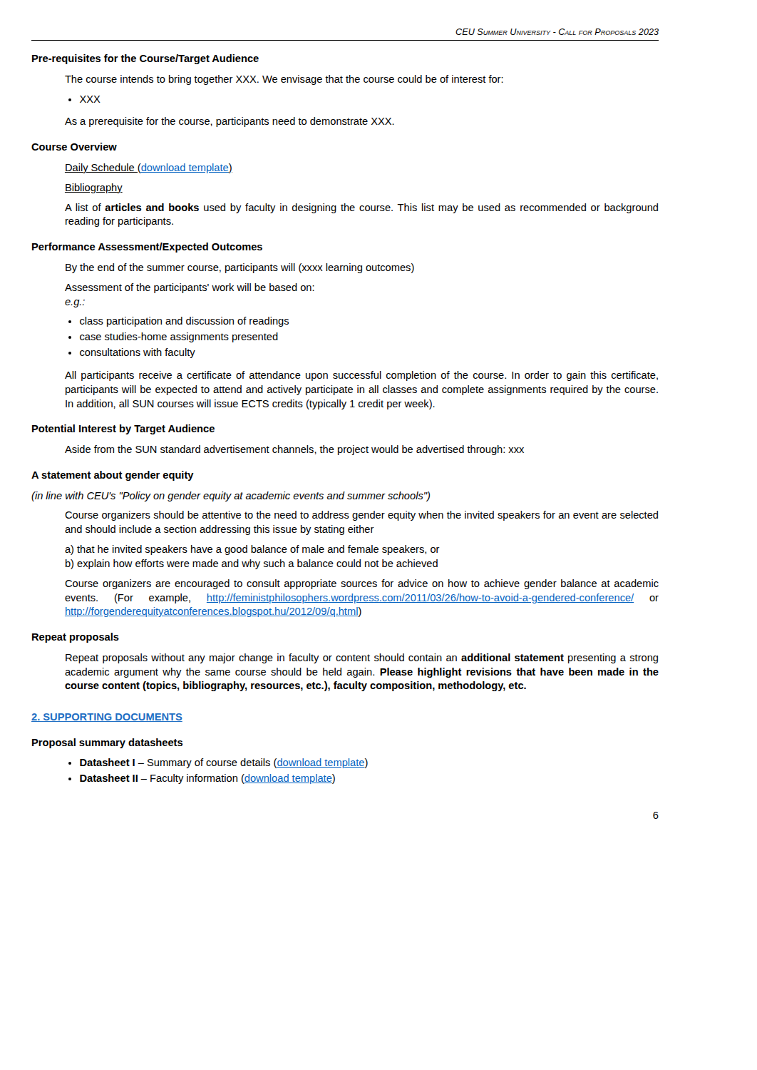CEU Summer University - Call for Proposals 2023
Pre-requisites for the Course/Target Audience
The course intends to bring together XXX. We envisage that the course could be of interest for:
XXX
As a prerequisite for the course, participants need to demonstrate XXX.
Course Overview
Daily Schedule (download template)
Bibliography
A list of articles and books used by faculty in designing the course. This list may be used as recommended or background reading for participants.
Performance Assessment/Expected Outcomes
By the end of the summer course, participants will (xxxx learning outcomes)
Assessment of the participants' work will be based on:
e.g.:
class participation and discussion of readings
case studies-home assignments presented
consultations with faculty
All participants receive a certificate of attendance upon successful completion of the course. In order to gain this certificate, participants will be expected to attend and actively participate in all classes and complete assignments required by the course. In addition, all SUN courses will issue ECTS credits (typically 1 credit per week).
Potential Interest by Target Audience
Aside from the SUN standard advertisement channels, the project would be advertised through: xxx
A statement about gender equity
(in line with CEU's "Policy on gender equity at academic events and summer schools")
Course organizers should be attentive to the need to address gender equity when the invited speakers for an event are selected and should include a section addressing this issue by stating either
a) that he invited speakers have a good balance of male and female speakers, or
b) explain how efforts were made and why such a balance could not be achieved
Course organizers are encouraged to consult appropriate sources for advice on how to achieve gender balance at academic events. (For example, http://feministphilosophers.wordpress.com/2011/03/26/how-to-avoid-a-gendered-conference/ or http://forgenderequityatconferences.blogspot.hu/2012/09/q.html)
Repeat proposals
Repeat proposals without any major change in faculty or content should contain an additional statement presenting a strong academic argument why the same course should be held again. Please highlight revisions that have been made in the course content (topics, bibliography, resources, etc.), faculty composition, methodology, etc.
2. SUPPORTING DOCUMENTS
Proposal summary datasheets
Datasheet I – Summary of course details (download template)
Datasheet II – Faculty information (download template)
6